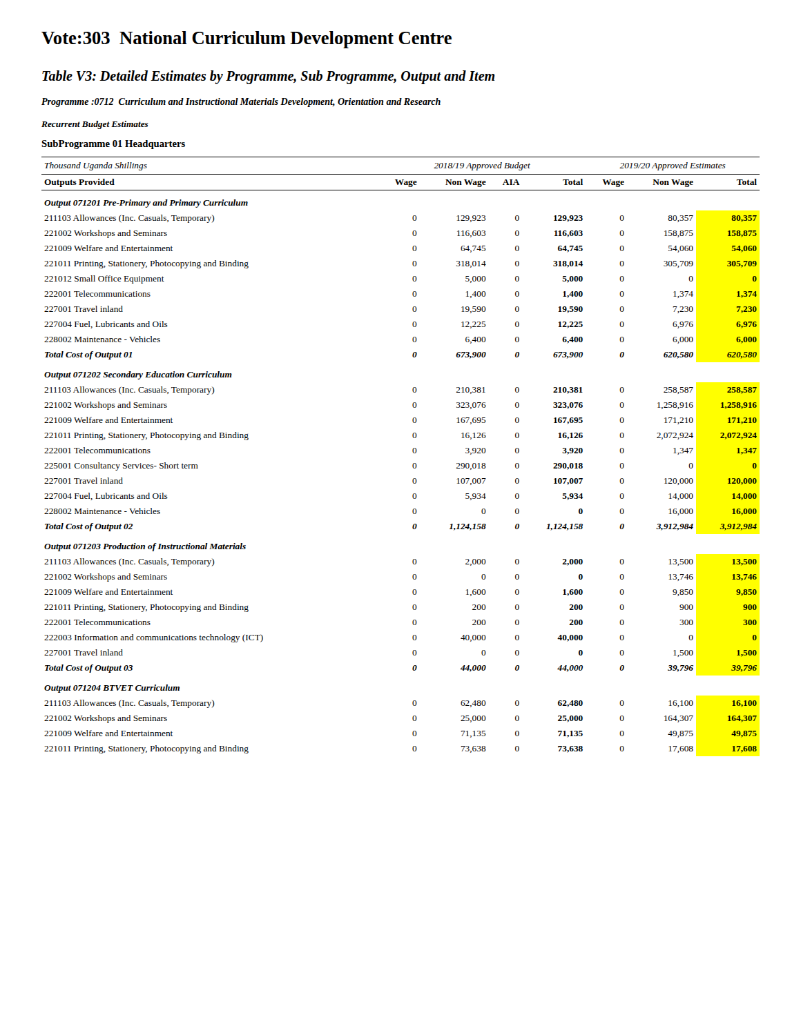Vote:303 National Curriculum Development Centre
Table V3: Detailed Estimates by Programme, Sub Programme, Output and Item
Programme :0712 Curriculum and Instructional Materials Development, Orientation and Research
Recurrent Budget Estimates
SubProgramme 01 Headquarters
| Thousand Uganda Shillings | 2018/19 Approved Budget | 2019/20 Approved Estimates |
| --- | --- | --- |
| Outputs Provided | Wage | Non Wage | AIA | Total | Wage | Non Wage | Total |
| Output 071201 Pre-Primary and Primary Curriculum |
| 211103 Allowances (Inc. Casuals, Temporary) | 0 | 129,923 | 0 | 129,923 | 0 | 80,357 | 80,357 |
| 221002 Workshops and Seminars | 0 | 116,603 | 0 | 116,603 | 0 | 158,875 | 158,875 |
| 221009 Welfare and Entertainment | 0 | 64,745 | 0 | 64,745 | 0 | 54,060 | 54,060 |
| 221011 Printing, Stationery, Photocopying and Binding | 0 | 318,014 | 0 | 318,014 | 0 | 305,709 | 305,709 |
| 221012 Small Office Equipment | 0 | 5,000 | 0 | 5,000 | 0 | 0 | 0 |
| 222001 Telecommunications | 0 | 1,400 | 0 | 1,400 | 0 | 1,374 | 1,374 |
| 227001 Travel inland | 0 | 19,590 | 0 | 19,590 | 0 | 7,230 | 7,230 |
| 227004 Fuel, Lubricants and Oils | 0 | 12,225 | 0 | 12,225 | 0 | 6,976 | 6,976 |
| 228002 Maintenance - Vehicles | 0 | 6,400 | 0 | 6,400 | 0 | 6,000 | 6,000 |
| Total Cost of Output 01 | 0 | 673,900 | 0 | 673,900 | 0 | 620,580 | 620,580 |
| Output 071202 Secondary Education Curriculum |
| 211103 Allowances (Inc. Casuals, Temporary) | 0 | 210,381 | 0 | 210,381 | 0 | 258,587 | 258,587 |
| 221002 Workshops and Seminars | 0 | 323,076 | 0 | 323,076 | 0 | 1,258,916 | 1,258,916 |
| 221009 Welfare and Entertainment | 0 | 167,695 | 0 | 167,695 | 0 | 171,210 | 171,210 |
| 221011 Printing, Stationery, Photocopying and Binding | 0 | 16,126 | 0 | 16,126 | 0 | 2,072,924 | 2,072,924 |
| 222001 Telecommunications | 0 | 3,920 | 0 | 3,920 | 0 | 1,347 | 1,347 |
| 225001 Consultancy Services- Short term | 0 | 290,018 | 0 | 290,018 | 0 | 0 | 0 |
| 227001 Travel inland | 0 | 107,007 | 0 | 107,007 | 0 | 120,000 | 120,000 |
| 227004 Fuel, Lubricants and Oils | 0 | 5,934 | 0 | 5,934 | 0 | 14,000 | 14,000 |
| 228002 Maintenance - Vehicles | 0 | 0 | 0 | 0 | 0 | 16,000 | 16,000 |
| Total Cost of Output 02 | 0 | 1,124,158 | 0 | 1,124,158 | 0 | 3,912,984 | 3,912,984 |
| Output 071203 Production of Instructional Materials |
| 211103 Allowances (Inc. Casuals, Temporary) | 0 | 2,000 | 0 | 2,000 | 0 | 13,500 | 13,500 |
| 221002 Workshops and Seminars | 0 | 0 | 0 | 0 | 0 | 13,746 | 13,746 |
| 221009 Welfare and Entertainment | 0 | 1,600 | 0 | 1,600 | 0 | 9,850 | 9,850 |
| 221011 Printing, Stationery, Photocopying and Binding | 0 | 200 | 0 | 200 | 0 | 900 | 900 |
| 222001 Telecommunications | 0 | 200 | 0 | 200 | 0 | 300 | 300 |
| 222003 Information and communications technology (ICT) | 0 | 40,000 | 0 | 40,000 | 0 | 0 | 0 |
| 227001 Travel inland | 0 | 0 | 0 | 0 | 0 | 1,500 | 1,500 |
| Total Cost of Output 03 | 0 | 44,000 | 0 | 44,000 | 0 | 39,796 | 39,796 |
| Output 071204 BTVET Curriculum |
| 211103 Allowances (Inc. Casuals, Temporary) | 0 | 62,480 | 0 | 62,480 | 0 | 16,100 | 16,100 |
| 221002 Workshops and Seminars | 0 | 25,000 | 0 | 25,000 | 0 | 164,307 | 164,307 |
| 221009 Welfare and Entertainment | 0 | 71,135 | 0 | 71,135 | 0 | 49,875 | 49,875 |
| 221011 Printing, Stationery, Photocopying and Binding | 0 | 73,638 | 0 | 73,638 | 0 | 17,608 | 17,608 |